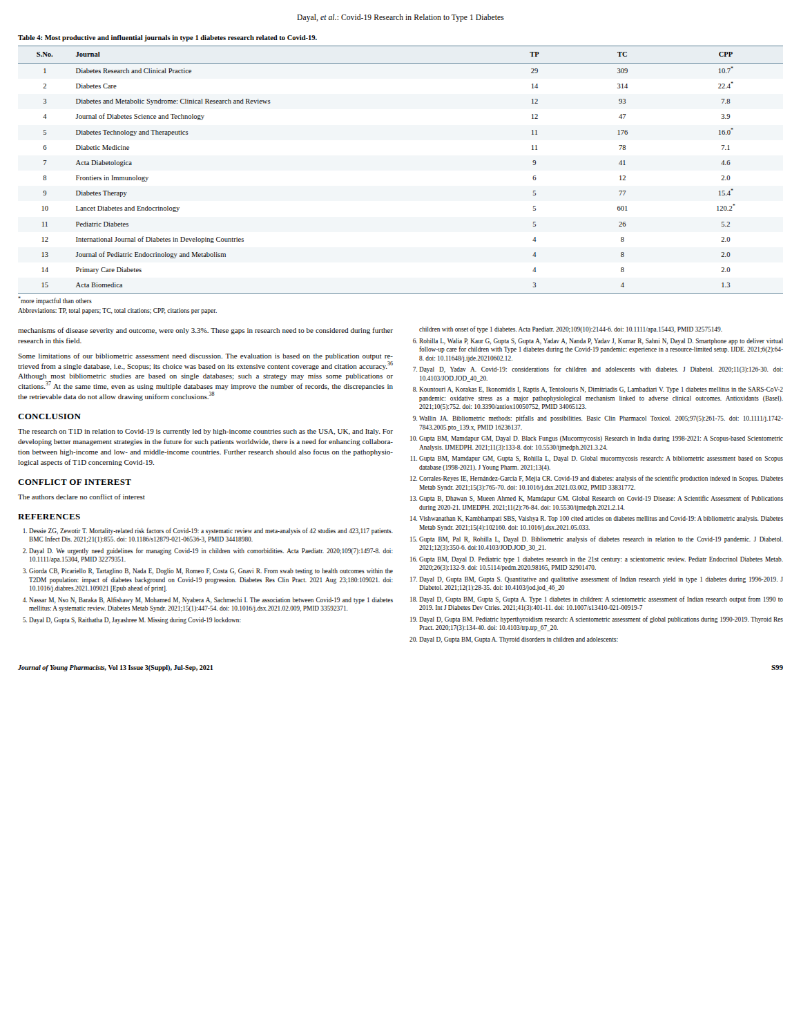Dayal, et al.: Covid-19 Research in Relation to Type 1 Diabetes
Table 4: Most productive and influential journals in type 1 diabetes research related to Covid-19.
| S.No. | Journal | TP | TC | CPP |
| --- | --- | --- | --- | --- |
| 1 | Diabetes Research and Clinical Practice | 29 | 309 | 10.7 * |
| 2 | Diabetes Care | 14 | 314 | 22.4 * |
| 3 | Diabetes and Metabolic Syndrome: Clinical Research and Reviews | 12 | 93 | 7.8 |
| 4 | Journal of Diabetes Science and Technology | 12 | 47 | 3.9 |
| 5 | Diabetes Technology and Therapeutics | 11 | 176 | 16.0 * |
| 6 | Diabetic Medicine | 11 | 78 | 7.1 |
| 7 | Acta Diabetologica | 9 | 41 | 4.6 |
| 8 | Frontiers in Immunology | 6 | 12 | 2.0 |
| 9 | Diabetes Therapy | 5 | 77 | 15.4 * |
| 10 | Lancet Diabetes and Endocrinology | 5 | 601 | 120.2 * |
| 11 | Pediatric Diabetes | 5 | 26 | 5.2 |
| 12 | International Journal of Diabetes in Developing Countries | 4 | 8 | 2.0 |
| 13 | Journal of Pediatric Endocrinology and Metabolism | 4 | 8 | 2.0 |
| 14 | Primary Care Diabetes | 4 | 8 | 2.0 |
| 15 | Acta Biomedica | 3 | 4 | 1.3 |
*more impactful than others
Abbreviations: TP, total papers; TC, total citations; CPP, citations per paper.
mechanisms of disease severity and outcome, were only 3.3%. These gaps in research need to be considered during further research in this field.
Some limitations of our bibliometric assessment need discussion. The evaluation is based on the publication output retrieved from a single database, i.e., Scopus; its choice was based on its extensive content coverage and citation accuracy.36 Although most bibliometric studies are based on single databases; such a strategy may miss some publications or citations.37 At the same time, even as using multiple databases may improve the number of records, the discrepancies in the retrievable data do not allow drawing uniform conclusions.38
CONCLUSION
The research on T1D in relation to Covid-19 is currently led by high-income countries such as the USA, UK, and Italy. For developing better management strategies in the future for such patients worldwide, there is a need for enhancing collaboration between high-income and low- and middle-income countries. Further research should also focus on the pathophysiological aspects of T1D concerning Covid-19.
CONFLICT OF INTEREST
The authors declare no conflict of interest
REFERENCES
Dessie ZG, Zewotir T. Mortality-related risk factors of Covid-19: a systematic review and meta-analysis of 42 studies and 423,117 patients. BMC Infect Dis. 2021;21(1):855. doi: 10.1186/s12879-021-06536-3, PMID 34418980.
Dayal D. We urgently need guidelines for managing Covid-19 in children with comorbidities. Acta Paediatr. 2020;109(7):1497-8. doi: 10.1111/apa.15304, PMID 32279351.
Giorda CB, Picariello R, Tartaglino B, Nada E, Doglio M, Romeo F, Costa G, Gnavi R. From swab testing to health outcomes within the T2DM population: impact of diabetes background on Covid-19 progression. Diabetes Res Clin Pract. 2021 Aug 23;180:109021. doi: 10.1016/j.diabres.2021.109021 [Epub ahead of print].
Nassar M, Nso N, Baraka B, Alfishawy M, Mohamed M, Nyabera A, Sachmechi I. The association between Covid-19 and type 1 diabetes mellitus: A systematic review. Diabetes Metab Syndr. 2021;15(1):447-54. doi: 10.1016/j.dsx.2021.02.009, PMID 33592371.
Dayal D, Gupta S, Raithatha D, Jayashree M. Missing during Covid-19 lockdown:
children with onset of type 1 diabetes. Acta Paediatr. 2020;109(10):2144-6. doi: 10.1111/apa.15443, PMID 32575149.
Rohilla L, Walia P, Kaur G, Gupta S, Gupta A, Yadav A, Nanda P, Yadav J, Kumar R, Sahni N, Dayal D. Smartphone app to deliver virtual follow-up care for children with Type 1 diabetes during the Covid-19 pandemic: experience in a resource-limited setup. IJDE. 2021;6(2):64-8. doi: 10.11648/j.ijde.20210602.12.
Dayal D, Yadav A. Covid-19: considerations for children and adolescents with diabetes. J Diabetol. 2020;11(3):126-30. doi: 10.4103/JOD.JOD_40_20.
Kountouri A, Korakas E, Ikonomidis I, Raptis A, Tentolouris N, Dimitriadis G, Lambadiari V. Type 1 diabetes mellitus in the SARS-CoV-2 pandemic: oxidative stress as a major pathophysiological mechanism linked to adverse clinical outcomes. Antioxidants (Basel). 2021;10(5):752. doi: 10.3390/antiox10050752, PMID 34065123.
Wallin JA. Bibliometric methods: pitfalls and possibilities. Basic Clin Pharmacol Toxicol. 2005;97(5):261-75. doi: 10.1111/j.1742-7843.2005.pto_139.x, PMID 16236137.
Gupta BM, Mamdapur GM, Dayal D. Black Fungus (Mucormycosis) Research in India during 1998-2021: A Scopus-based Scientometric Analysis. IJMEDPH. 2021;11(3):133-8. doi: 10.5530/ijmedph.2021.3.24.
Gupta BM, Mamdapur GM, Gupta S, Rohilla L, Dayal D. Global mucormycosis research: A bibliometric assessment based on Scopus database (1998-2021). J Young Pharm. 2021;13(4).
Corrales-Reyes IE, Hernández-García F, Mejia CR. Covid-19 and diabetes: analysis of the scientific production indexed in Scopus. Diabetes Metab Syndr. 2021;15(3):765-70. doi: 10.1016/j.dsx.2021.03.002, PMID 33831772.
Gupta B, Dhawan S, Mueen Ahmed K, Mamdapur GM. Global Research on Covid-19 Disease: A Scientific Assessment of Publications during 2020-21. IJMEDPH. 2021;11(2):76-84. doi: 10.5530/ijmedph.2021.2.14.
Vishwanathan K, Kambhampati SBS, Vaishya R. Top 100 cited articles on diabetes mellitus and Covid-19: A bibliometric analysis. Diabetes Metab Syndr. 2021;15(4):102160. doi: 10.1016/j.dsx.2021.05.033.
Gupta BM, Pal R, Rohilla L, Dayal D. Bibliometric analysis of diabetes research in relation to the Covid-19 pandemic. J Diabetol. 2021;12(3):350-6. doi:10.4103/JOD.JOD_30_21.
Gupta BM, Dayal D. Pediatric type 1 diabetes research in the 21st century: a scientometric review. Pediatr Endocrinol Diabetes Metab. 2020;26(3):132-9. doi: 10.5114/pedm.2020.98165, PMID 32901470.
Dayal D, Gupta BM, Gupta S. Quantitative and qualitative assessment of Indian research yield in type 1 diabetes during 1996-2019. J Diabetol. 2021;12(1):28-35. doi: 10.4103/jod.jod_46_20
Dayal D, Gupta BM, Gupta S, Gupta A. Type 1 diabetes in children: A scientometric assessment of Indian research output from 1990 to 2019. Int J Diabetes Dev Ctries. 2021;41(3):401-11. doi: 10.1007/s13410-021-00919-7
Dayal D, Gupta BM. Pediatric hyperthyroidism research: A scientometric assessment of global publications during 1990-2019. Thyroid Res Pract. 2020;17(3):134-40. doi: 10.4103/trp.trp_67_20.
Dayal D, Gupta BM, Gupta A. Thyroid disorders in children and adolescents:
Journal of Young Pharmacists, Vol 13 Issue 3(Suppl), Jul-Sep, 2021
S99